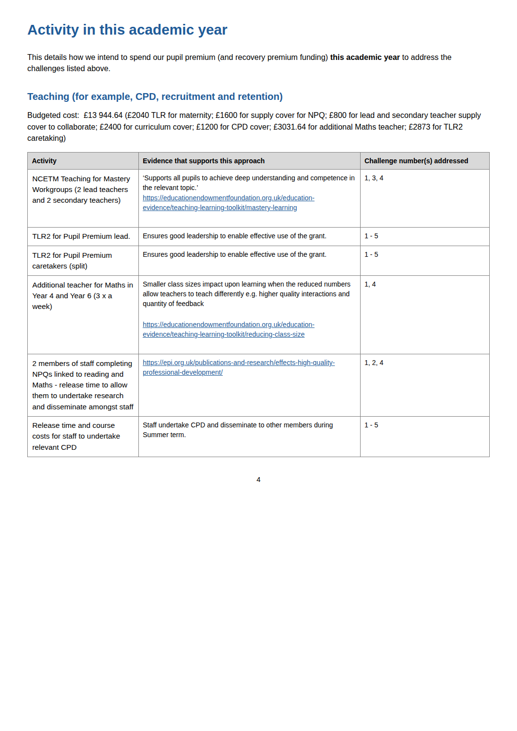Activity in this academic year
This details how we intend to spend our pupil premium (and recovery premium funding) this academic year to address the challenges listed above.
Teaching (for example, CPD, recruitment and retention)
Budgeted cost: £13 944.64 (£2040 TLR for maternity; £1600 for supply cover for NPQ; £800 for lead and secondary teacher supply cover to collaborate; £2400 for curriculum cover; £1200 for CPD cover; £3031.64 for additional Maths teacher; £2873 for TLR2 caretaking)
| Activity | Evidence that supports this approach | Challenge number(s) addressed |
| --- | --- | --- |
| NCETM Teaching for Mastery Workgroups (2 lead teachers and 2 secondary teachers) | ‘Supports all pupils to achieve deep understanding and competence in the relevant topic.’ https://educationendowmentfoundation.org.uk/education-evidence/teaching-learning-toolkit/mastery-learning | 1, 3, 4 |
| TLR2 for Pupil Premium lead. | Ensures good leadership to enable effective use of the grant. | 1 - 5 |
| TLR2 for Pupil Premium caretakers (split) | Ensures good leadership to enable effective use of the grant. | 1 - 5 |
| Additional teacher for Maths in Year 4 and Year 6 (3 x a week) | Smaller class sizes impact upon learning when the reduced numbers allow teachers to teach differently e.g. higher quality interactions and quantity of feedback https://educationendowmentfoundation.org.uk/education-evidence/teaching-learning-toolkit/reducing-class-size | 1, 4 |
| 2 members of staff completing NPQs linked to reading and Maths - release time to allow them to undertake research and disseminate amongst staff | https://epi.org.uk/publications-and-research/effects-high-quality-professional-development/ | 1, 2, 4 |
| Release time and course costs for staff to undertake relevant CPD | Staff undertake CPD and disseminate to other members during Summer term. | 1 - 5 |
4